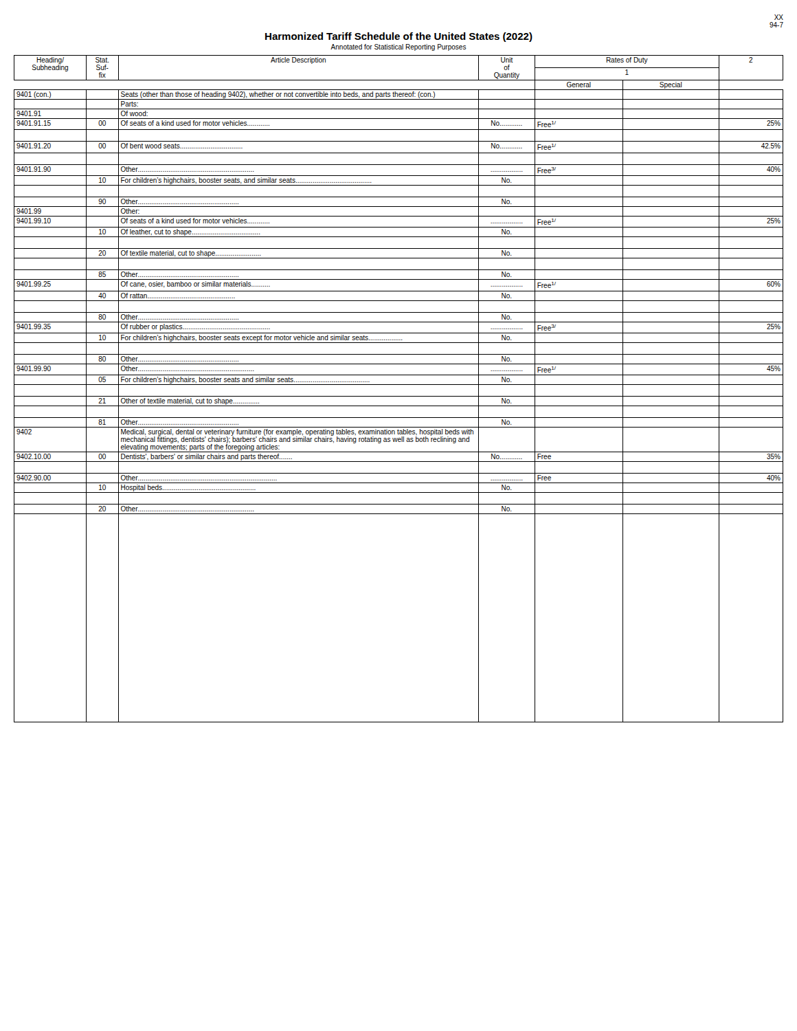XX
94-7
Harmonized Tariff Schedule of the United States (2022)
Annotated for Statistical Reporting Purposes
| Heading/ Subheading | Stat. Suf- fix | Article Description | Unit of Quantity | Rates of Duty | 2 |
| --- | --- | --- | --- | --- | --- |
| 1 |
| | | | | General | Special | |
| 9401 (con.) | | Seats (other than those of heading 9402), whether or not convertible into beds, and parts thereof: (con.) | | | | |
| | | Parts: | | | | |
| 9401.91 | | Of wood: | | | | |
| 9401.91.15 | 00 | Of seats of a kind used for motor vehicles ............ | No ............ | Free 1/ | | 25% |
| 9401.91.20 | 00 | Of bent wood seats ................................. | No ............ | Free 1/ | | 42.5% |
| 9401.91.90 | | Other ............................................................. | ................. | Free 3/ | | 40% |
| | 10 | For children’s highchairs, booster seats, and similar seats ........................................ | No. | | | |
| | 90 | Other ..................................................... | No. | | | |
| 9401.99 | | Other: | | | | |
| 9401.99.10 | | Of seats of a kind used for motor vehicles ............ | ................. | Free 1/ | | 25% |
| | 10 | Of leather, cut to shape .................................... | No. | | | |
| | 20 | Of textile material, cut to shape ........................ | No. | | | |
| | 85 | Other ..................................................... | No. | | | |
| 9401.99.25 | | Of cane, osier, bamboo or similar materials .......... | ................. | Free 1/ | | 60% |
| | 40 | Of rattan .............................................. | No. | | | |
| | 80 | Other ..................................................... | No. | | | |
| 9401.99.35 | | Of rubber or plastics .............................................. | ................. | Free 3/ | | 25% |
| | 10 | For children’s highchairs, booster seats except for motor vehicle and similar seats .................. | No. | | | |
| | 80 | Other ..................................................... | No. | | | |
| 9401.99.90 | | Other ............................................................. | ................. | Free 1/ | | 45% |
| | 05 | For children’s highchairs, booster seats and similar seats ........................................ | No. | | | |
| | 21 | Other of textile material, cut to shape .............. | No. | | | |
| | 81 | Other ..................................................... | No. | | | |
| 9402 | | Medical, surgical, dental or veterinary furniture (for example, operating tables, examination tables, hospital beds with mechanical fittings, dentists' chairs); barbers' chairs and similar chairs, having rotating as well as both reclining and elevating movements; parts of the foregoing articles: | | | | |
| 9402.10.00 | 00 | Dentists', barbers' or similar chairs and parts thereof ....... | No ............ | Free | | 35% |
| 9402.90.00 | | Other ......................................................................... | ................. | Free | | 40% |
| | 10 | Hospital beds ................................................. | No. | | | |
| | 20 | Other ............................................................. | No. | | | |